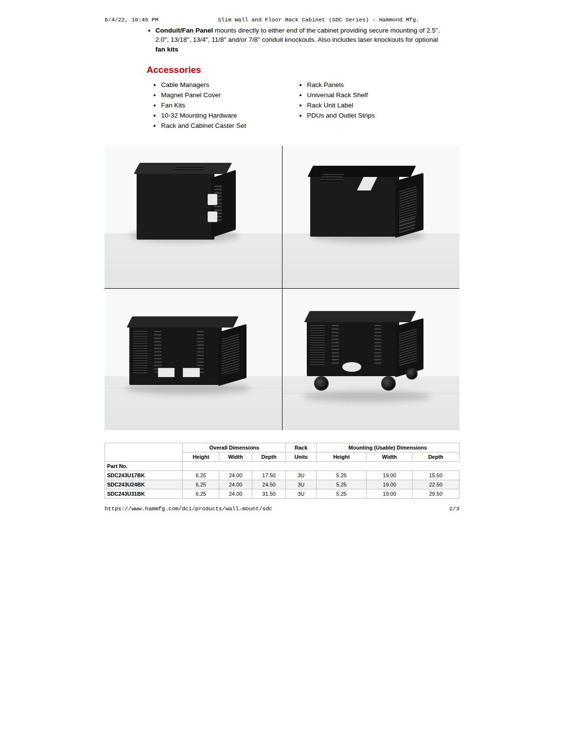6/4/22, 10:45 PM
Slim Wall and Floor Rack Cabinet (SDC Series) - Hammond Mfg.
Conduit/Fan Panel mounts directly to either end of the cabinet providing secure mounting of 2.5", 2.0", 13/18", 13/4", 11/8" and/or 7/8" conduit knockouts. Also includes laser knockouts for optional fan kits
Accessories
Cable Managers
Magnet Panel Cover
Fan Kits
10-32 Mounting Hardware
Rack and Cabinet Caster Set
Rack Panels
Universal Rack Shelf
Rack Unit Label
PDUs and Outlet Strips
| | Overall Dimensions | Rack | Mounting (Usable) Dimensions |
| --- | --- | --- | --- |
| Height | Width | Depth | Units | Height | Width | Depth |
| Part No. | |
| SDC243U17BK | 6.25 | 24.00 | 17.50 | 3U | 5.25 | 19.00 | 15.50 |
| SDC243U24BK | 6.25 | 24.00 | 24.50 | 3U | 5.25 | 19.00 | 22.50 |
| SDC243U31BK | 6.25 | 24.00 | 31.50 | 3U | 5.25 | 19.00 | 29.50 |
https://www.hammfg.com/dci/products/wall-mount/sdc
2/3